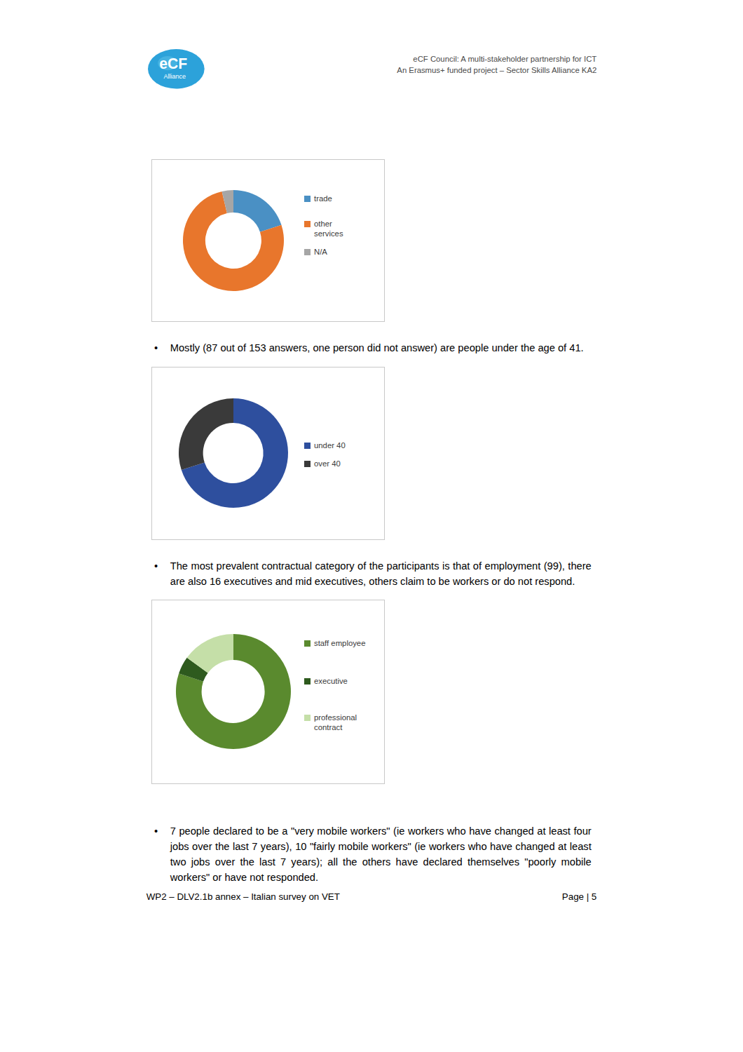eCF Alliance
eCF Council: A multi-stakeholder partnership for ICT
An Erasmus+ funded project – Sector Skills Alliance KA2
trade other services N/A
•
Mostly (87 out of 153 answers, one person did not answer) are people under the age of 41.
under 40 over 40
•
The most prevalent contractual category of the participants is that of employment (99), there are also 16 executives and mid executives, others claim to be workers or do not respond.
staff employee executive professional contract
•
7 people declared to be a "very mobile workers" (ie workers who have changed at least four jobs over the last 7 years), 10 "fairly mobile workers" (ie workers who have changed at least two jobs over the last 7 years); all the others have declared themselves "poorly mobile workers" or have not responded.
WP2 – DLV2.1b annex – Italian survey on VET Page | 5